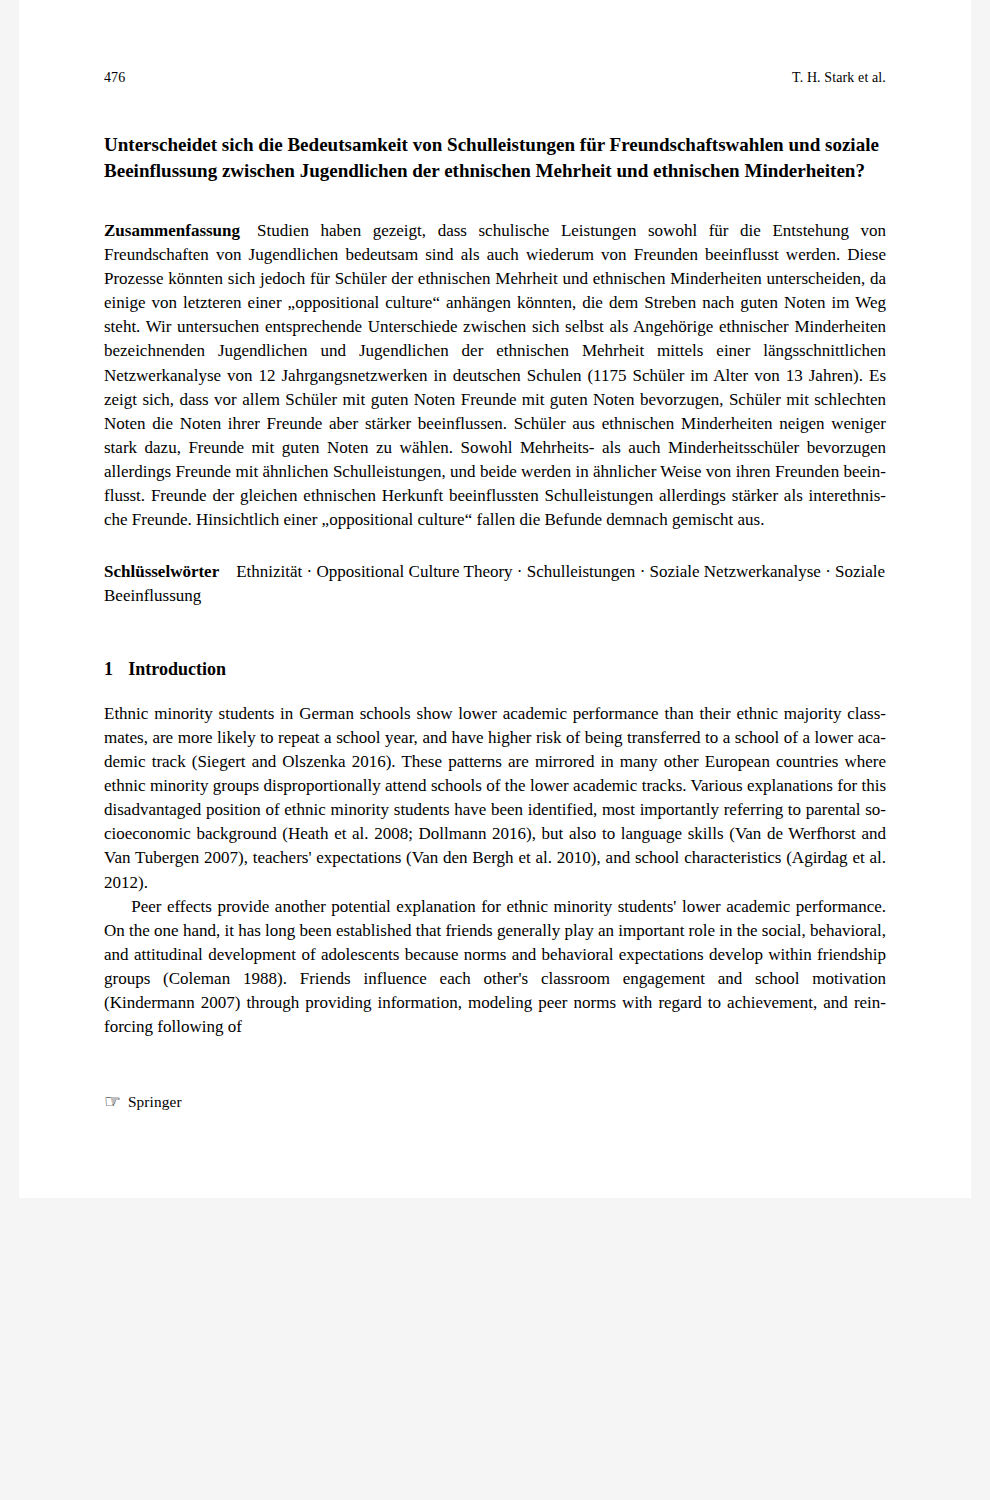476 T. H. Stark et al.
Unterscheidet sich die Bedeutsamkeit von Schulleistungen für Freundschaftswahlen und soziale Beeinflussung zwischen Jugendlichen der ethnischen Mehrheit und ethnischen Minderheiten?
Zusammenfassung Studien haben gezeigt, dass schulische Leistungen sowohl für die Entstehung von Freundschaften von Jugendlichen bedeutsam sind als auch wiederum von Freunden beeinflusst werden. Diese Prozesse könnten sich jedoch für Schüler der ethnischen Mehrheit und ethnischen Minderheiten unterscheiden, da einige von letzteren einer „oppositional culture“ anhängen könnten, die dem Streben nach guten Noten im Weg steht. Wir untersuchen entsprechende Unterschiede zwischen sich selbst als Angehörige ethnischer Minderheiten bezeichnenden Jugendlichen und Jugendlichen der ethnischen Mehrheit mittels einer längsschnittlichen Netzwerkanalyse von 12 Jahrgangsnetzwerken in deutschen Schulen (1175 Schüler im Alter von 13 Jahren). Es zeigt sich, dass vor allem Schüler mit guten Noten Freunde mit guten Noten bevorzugen, Schüler mit schlechten Noten die Noten ihrer Freunde aber stärker beeinflussen. Schüler aus ethnischen Minderheiten neigen weniger stark dazu, Freunde mit guten Noten zu wählen. Sowohl Mehrheits- als auch Minderheitsschüler bevorzugen allerdings Freunde mit ähnlichen Schulleistungen, und beide werden in ähnlicher Weise von ihren Freunden beeinflusst. Freunde der gleichen ethnischen Herkunft beeinflussten Schulleistungen allerdings stärker als interethnische Freunde. Hinsichtlich einer „oppositional culture“ fallen die Befunde demnach gemischt aus.
Schlüsselwörter Ethnizität·Oppositional Culture Theory·Schulleistungen·Soziale Netzwerkanalyse·Soziale Beeinflussung
1 Introduction
Ethnic minority students in German schools show lower academic performance than their ethnic majority classmates, are more likely to repeat a school year, and have higher risk of being transferred to a school of a lower academic track (Siegert and Olszenka 2016). These patterns are mirrored in many other European countries where ethnic minority groups disproportionally attend schools of the lower academic tracks. Various explanations for this disadvantaged position of ethnic minority students have been identified, most importantly referring to parental socioeconomic background (Heath et al. 2008; Dollmann 2016), but also to language skills (Van de Werfhorst and Van Tubergen 2007), teachers' expectations (Van den Bergh et al. 2010), and school characteristics (Agirdag et al. 2012).
Peer effects provide another potential explanation for ethnic minority students' lower academic performance. On the one hand, it has long been established that friends generally play an important role in the social, behavioral, and attitudinal development of adolescents because norms and behavioral expectations develop within friendship groups (Coleman 1988). Friends influence each other's classroom engagement and school motivation (Kindermann 2007) through providing information, modeling peer norms with regard to achievement, and reinforcing following of
☞ Springer